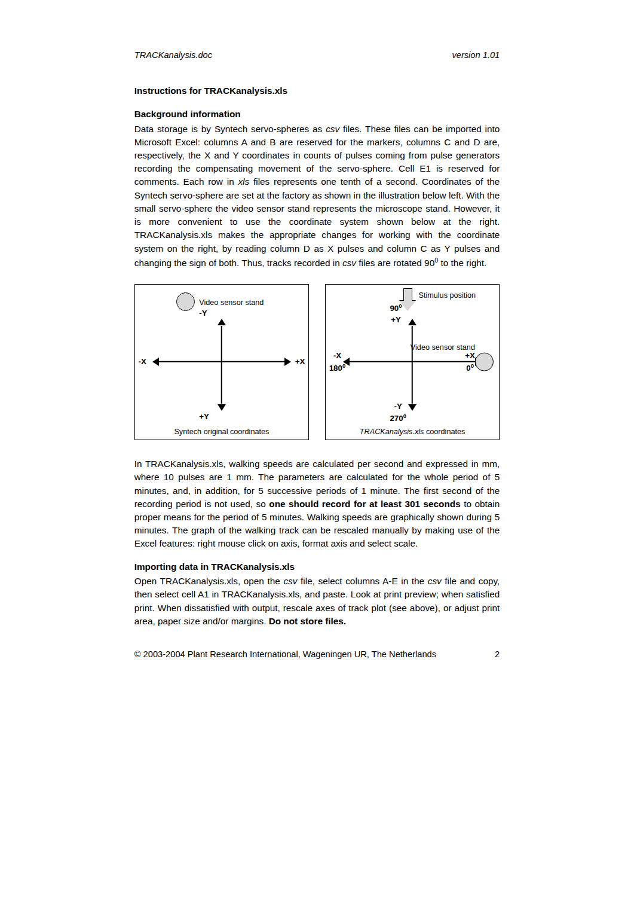TRACKanalysis.doc version 1.01
Instructions for TRACKanalysis.xls
Background information
Data storage is by Syntech servo-spheres as csv files. These files can be imported into Microsoft Excel: columns A and B are reserved for the markers, columns C and D are, respectively, the X and Y coordinates in counts of pulses coming from pulse generators recording the compensating movement of the servo-sphere. Cell E1 is reserved for comments. Each row in xls files represents one tenth of a second. Coordinates of the Syntech servo-sphere are set at the factory as shown in the illustration below left. With the small servo-sphere the video sensor stand represents the microscope stand. However, it is more convenient to use the coordinate system shown below at the right. TRACKanalysis.xls makes the appropriate changes for working with the coordinate system on the right, by reading column D as X pulses and column C as Y pulses and changing the sign of both. Thus, tracks recorded in csv files are rotated 900 to the right.
Video sensor stand
-Y
+Y
-X
+X
Syntech original coordinates
Stimulus position
Video sensor stand
900
+Y
-Y
2700
-X
1800
+X
00
TRACKanalysis.xls coordinates
In TRACKanalysis.xls, walking speeds are calculated per second and expressed in mm, where 10 pulses are 1 mm. The parameters are calculated for the whole period of 5 minutes, and, in addition, for 5 successive periods of 1 minute. The first second of the recording period is not used, so one should record for at least 301 seconds to obtain proper means for the period of 5 minutes. Walking speeds are graphically shown during 5 minutes. The graph of the walking track can be rescaled manually by making use of the Excel features: right mouse click on axis, format axis and select scale.
Importing data in TRACKanalysis.xls
Open TRACKanalysis.xls, open the csv file, select columns A-E in the csv file and copy, then select cell A1 in TRACKanalysis.xls, and paste. Look at print preview; when satisfied print. When dissatisfied with output, rescale axes of track plot (see above), or adjust print area, paper size and/or margins. Do not store files.
© 2003-2004 Plant Research International, Wageningen UR, The Netherlands 2